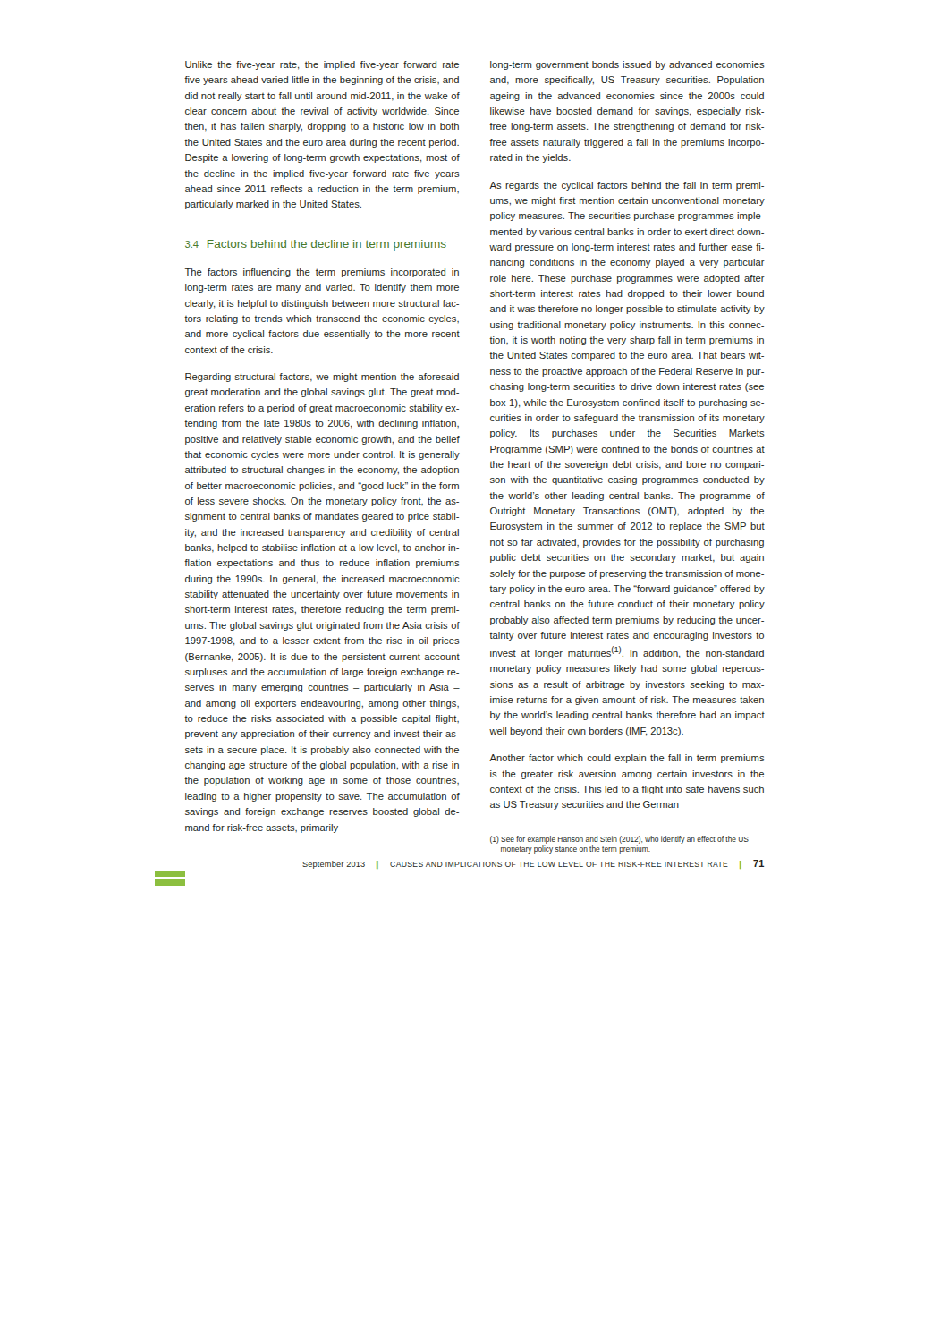Unlike the five-year rate, the implied five-year forward rate five years ahead varied little in the beginning of the crisis, and did not really start to fall until around mid-2011, in the wake of clear concern about the revival of activity worldwide. Since then, it has fallen sharply, dropping to a historic low in both the United States and the euro area during the recent period. Despite a lowering of long-term growth expectations, most of the decline in the implied five-year forward rate five years ahead since 2011 reflects a reduction in the term premium, particularly marked in the United States.
3.4 Factors behind the decline in term premiums
The factors influencing the term premiums incorporated in long-term rates are many and varied. To identify them more clearly, it is helpful to distinguish between more structural factors relating to trends which transcend the economic cycles, and more cyclical factors due essentially to the more recent context of the crisis.
Regarding structural factors, we might mention the aforesaid great moderation and the global savings glut. The great moderation refers to a period of great macroeconomic stability extending from the late 1980s to 2006, with declining inflation, positive and relatively stable economic growth, and the belief that economic cycles were more under control. It is generally attributed to structural changes in the economy, the adoption of better macroeconomic policies, and “good luck” in the form of less severe shocks. On the monetary policy front, the assignment to central banks of mandates geared to price stability, and the increased transparency and credibility of central banks, helped to stabilise inflation at a low level, to anchor inflation expectations and thus to reduce inflation premiums during the 1990s. In general, the increased macroeconomic stability attenuated the uncertainty over future movements in short-term interest rates, therefore reducing the term premiums. The global savings glut originated from the Asia crisis of 1997-1998, and to a lesser extent from the rise in oil prices (Bernanke, 2005). It is due to the persistent current account surpluses and the accumulation of large foreign exchange reserves in many emerging countries – particularly in Asia – and among oil exporters endeavouring, among other things, to reduce the risks associated with a possible capital flight, prevent any appreciation of their currency and invest their assets in a secure place. It is probably also connected with the changing age structure of the global population, with a rise in the population of working age in some of those countries, leading to a higher propensity to save. The accumulation of savings and foreign exchange reserves boosted global demand for risk-free assets, primarily
long-term government bonds issued by advanced economies and, more specifically, US Treasury securities. Population ageing in the advanced economies since the 2000s could likewise have boosted demand for savings, especially risk-free long-term assets. The strengthening of demand for risk-free assets naturally triggered a fall in the premiums incorporated in the yields.
As regards the cyclical factors behind the fall in term premiums, we might first mention certain unconventional monetary policy measures. The securities purchase programmes implemented by various central banks in order to exert direct downward pressure on long-term interest rates and further ease financing conditions in the economy played a very particular role here. These purchase programmes were adopted after short-term interest rates had dropped to their lower bound and it was therefore no longer possible to stimulate activity by using traditional monetary policy instruments. In this connection, it is worth noting the very sharp fall in term premiums in the United States compared to the euro area. That bears witness to the proactive approach of the Federal Reserve in purchasing long-term securities to drive down interest rates (see box 1), while the Eurosystem confined itself to purchasing securities in order to safeguard the transmission of its monetary policy. Its purchases under the Securities Markets Programme (SMP) were confined to the bonds of countries at the heart of the sovereign debt crisis, and bore no comparison with the quantitative easing programmes conducted by the world’s other leading central banks. The programme of Outright Monetary Transactions (OMT), adopted by the Eurosystem in the summer of 2012 to replace the SMP but not so far activated, provides for the possibility of purchasing public debt securities on the secondary market, but again solely for the purpose of preserving the transmission of monetary policy in the euro area. The “forward guidance” offered by central banks on the future conduct of their monetary policy probably also affected term premiums by reducing the uncertainty over future interest rates and encouraging investors to invest at longer maturities(1). In addition, the non-standard monetary policy measures likely had some global repercussions as a result of arbitrage by investors seeking to maximise returns for a given amount of risk. The measures taken by the world’s leading central banks therefore had an impact well beyond their own borders (IMF, 2013c).
Another factor which could explain the fall in term premiums is the greater risk aversion among certain investors in the context of the crisis. This led to a flight into safe havens such as US Treasury securities and the German
(1) See for example Hanson and Stein (2012), who identify an effect of the US monetary policy stance on the term premium.
September 2013 ❙ Causes and implications of the low level of the risk-free interest rate ❙ 71